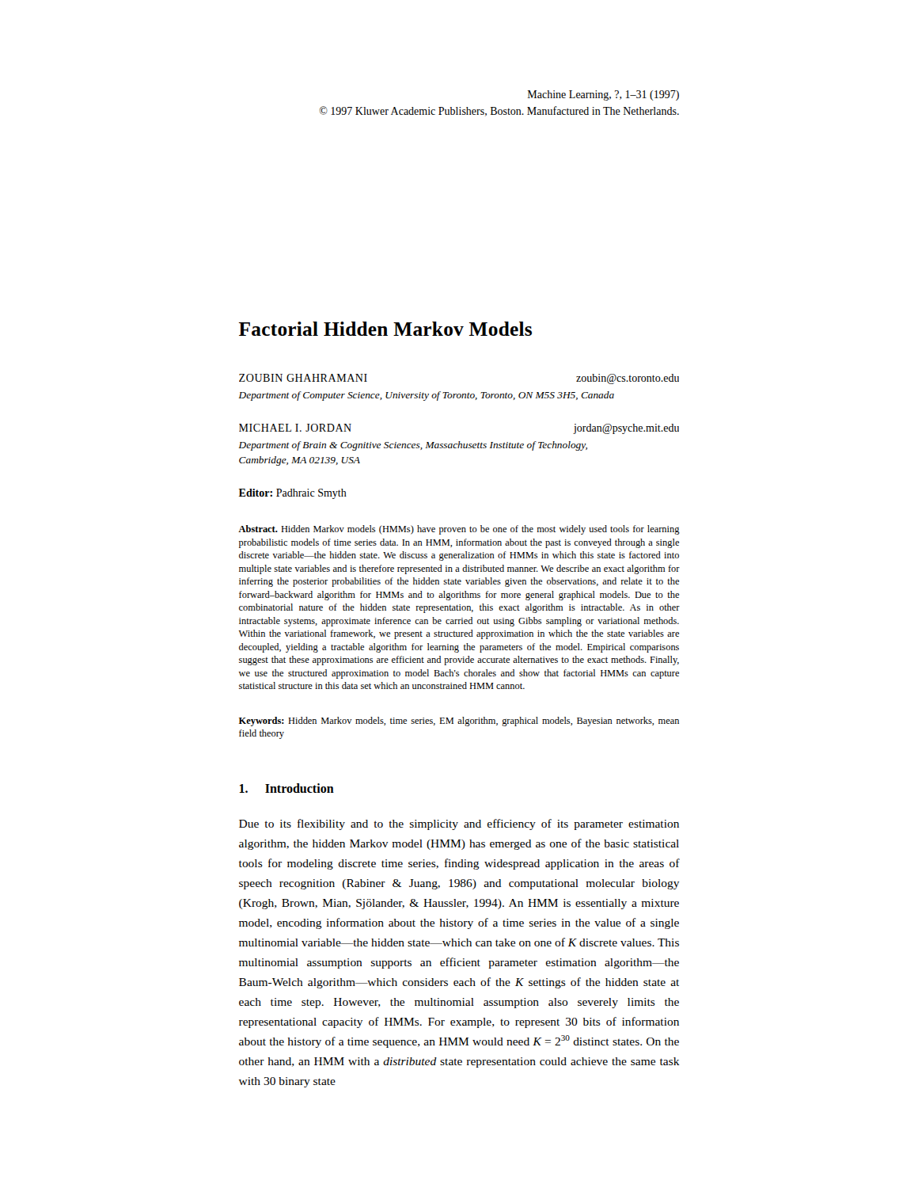Machine Learning, ?, 1–31 (1997)
© 1997 Kluwer Academic Publishers, Boston. Manufactured in The Netherlands.
Factorial Hidden Markov Models
Zoubin Ghahramani zoubin@cs.toronto.edu
Department of Computer Science, University of Toronto, Toronto, ON M5S 3H5, Canada
Michael I. Jordan jordan@psyche.mit.edu
Department of Brain & Cognitive Sciences, Massachusetts Institute of Technology,
Cambridge, MA 02139, USA
Editor: Padhraic Smyth
Abstract. Hidden Markov models (HMMs) have proven to be one of the most widely used tools for learning probabilistic models of time series data. In an HMM, information about the past is conveyed through a single discrete variable—the hidden state. We discuss a generalization of HMMs in which this state is factored into multiple state variables and is therefore represented in a distributed manner. We describe an exact algorithm for inferring the posterior probabilities of the hidden state variables given the observations, and relate it to the forward–backward algorithm for HMMs and to algorithms for more general graphical models. Due to the combinatorial nature of the hidden state representation, this exact algorithm is intractable. As in other intractable systems, approximate inference can be carried out using Gibbs sampling or variational methods. Within the variational framework, we present a structured approximation in which the the state variables are decoupled, yielding a tractable algorithm for learning the parameters of the model. Empirical comparisons suggest that these approximations are efficient and provide accurate alternatives to the exact methods. Finally, we use the structured approximation to model Bach's chorales and show that factorial HMMs can capture statistical structure in this data set which an unconstrained HMM cannot.
Keywords: Hidden Markov models, time series, EM algorithm, graphical models, Bayesian networks, mean field theory
1. Introduction
Due to its flexibility and to the simplicity and efficiency of its parameter estimation algorithm, the hidden Markov model (HMM) has emerged as one of the basic statistical tools for modeling discrete time series, finding widespread application in the areas of speech recognition (Rabiner & Juang, 1986) and computational molecular biology (Krogh, Brown, Mian, Sjölander, & Haussler, 1994). An HMM is essentially a mixture model, encoding information about the history of a time series in the value of a single multinomial variable—the hidden state—which can take on one of K discrete values. This multinomial assumption supports an efficient parameter estimation algorithm—the Baum-Welch algorithm—which considers each of the K settings of the hidden state at each time step. However, the multinomial assumption also severely limits the representational capacity of HMMs. For example, to represent 30 bits of information about the history of a time sequence, an HMM would need K = 230 distinct states. On the other hand, an HMM with a distributed state representation could achieve the same task with 30 binary state